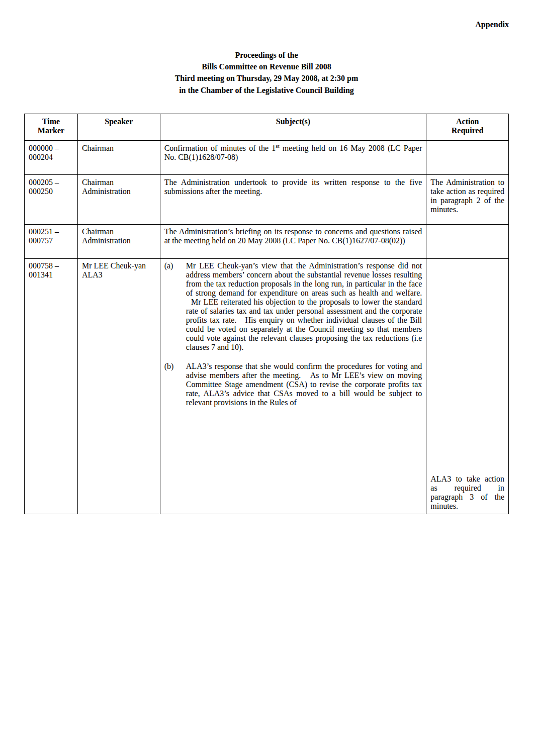Appendix
Proceedings of the
Bills Committee on Revenue Bill 2008
Third meeting on Thursday, 29 May 2008, at 2:30 pm
in the Chamber of the Legislative Council Building
| Time Marker | Speaker | Subject(s) | Action Required |
| --- | --- | --- | --- |
| 000000 – 000204 | Chairman | Confirmation of minutes of the 1 st meeting held on 16 May 2008 (LC Paper No. CB(1)1628/07-08) | |
| 000205 – 000250 | Chairman Administration | The Administration undertook to provide its written response to the five submissions after the meeting. | The Administration to take action as required in paragraph 2 of the minutes. |
| 000251 – 000757 | Chairman Administration | The Administration’s briefing on its response to concerns and questions raised at the meeting held on 20 May 2008 (LC Paper No. CB(1)1627/07-08(02)) | |
| 000758 – 001341 | Mr LEE Cheuk-yan ALA3 | (a) Mr LEE Cheuk-yan’s view that the Administration’s response did not address members’ concern about the substantial revenue losses resulting from the tax reduction proposals in the long run, in particular in the face of strong demand for expenditure on areas such as health and welfare. Mr LEE reiterated his objection to the proposals to lower the standard rate of salaries tax and tax under personal assessment and the corporate profits tax rate. His enquiry on whether individual clauses of the Bill could be voted on separately at the Council meeting so that members could vote against the relevant clauses proposing the tax reductions (i.e clauses 7 and 10). (b) ALA3’s response that she would confirm the procedures for voting and advise members after the meeting. As to Mr LEE’s view on moving Committee Stage amendment (CSA) to revise the corporate profits tax rate, ALA3’s advice that CSAs moved to a bill would be subject to relevant provisions in the Rules of | ALA3 to take action as required in paragraph 3 of the minutes. |